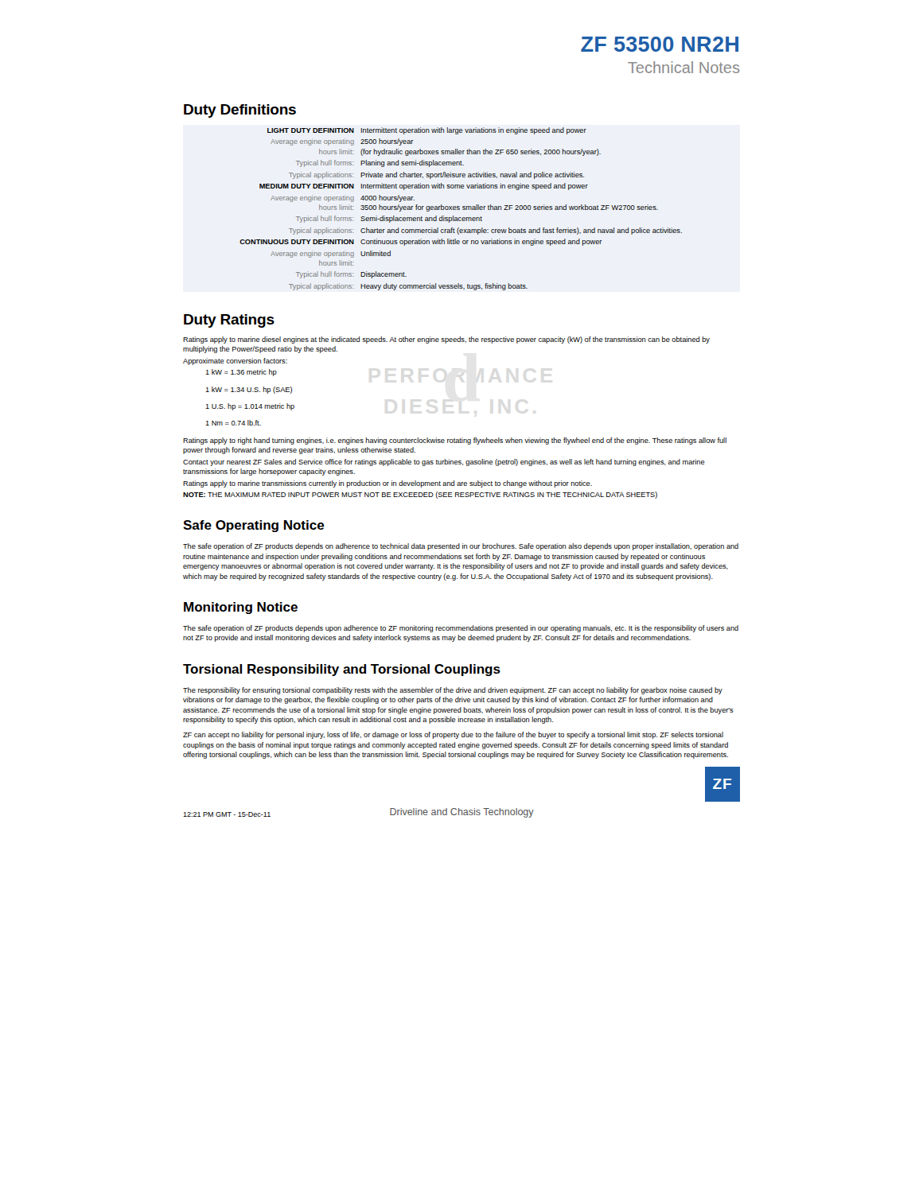ZF 53500 NR2H
Technical Notes
d
PERFORMANCE
DIESEL, INC.
Duty Definitions
| LIGHT DUTY DEFINITION | Intermittent operation with large variations in engine speed and power |
| Average engine operating hours limit: | 2500 hours/year (for hydraulic gearboxes smaller than the ZF 650 series, 2000 hours/year). |
| Typical hull forms: | Planing and semi-displacement. |
| Typical applications: | Private and charter, sport/leisure activities, naval and police activities. |
| MEDIUM DUTY DEFINITION | Intermittent operation with some variations in engine speed and power |
| Average engine operating hours limit: | 4000 hours/year. 3500 hours/year for gearboxes smaller than ZF 2000 series and workboat ZF W2700 series. |
| Typical hull forms: | Semi-displacement and displacement |
| Typical applications: | Charter and commercial craft (example: crew boats and fast ferries), and naval and police activities. |
| CONTINUOUS DUTY DEFINITION | Continuous operation with little or no variations in engine speed and power |
| Average engine operating hours limit: | Unlimited |
| Typical hull forms: | Displacement. |
| Typical applications: | Heavy duty commercial vessels, tugs, fishing boats. |
Duty Ratings
Ratings apply to marine diesel engines at the indicated speeds. At other engine speeds, the respective power capacity (kW) of the transmission can be obtained by multiplying the Power/Speed ratio by the speed.
Approximate conversion factors:
1 kW = 1.36 metric hp
1 kW = 1.34 U.S. hp (SAE)
1 U.S. hp = 1.014 metric hp
1 Nm = 0.74 lb.ft.
Ratings apply to right hand turning engines, i.e. engines having counterclockwise rotating flywheels when viewing the flywheel end of the engine. These ratings allow full power through forward and reverse gear trains, unless otherwise stated.
Contact your nearest ZF Sales and Service office for ratings applicable to gas turbines, gasoline (petrol) engines, as well as left hand turning engines, and marine transmissions for large horsepower capacity engines.
Ratings apply to marine transmissions currently in production or in development and are subject to change without prior notice.
NOTE: THE MAXIMUM RATED INPUT POWER MUST NOT BE EXCEEDED (SEE RESPECTIVE RATINGS IN THE TECHNICAL DATA SHEETS)
Safe Operating Notice
The safe operation of ZF products depends on adherence to technical data presented in our brochures. Safe operation also depends upon proper installation, operation and routine maintenance and inspection under prevailing conditions and recommendations set forth by ZF. Damage to transmission caused by repeated or continuous emergency manoeuvres or abnormal operation is not covered under warranty. It is the responsibility of users and not ZF to provide and install guards and safety devices, which may be required by recognized safety standards of the respective country (e.g. for U.S.A. the Occupational Safety Act of 1970 and its subsequent provisions).
Monitoring Notice
The safe operation of ZF products depends upon adherence to ZF monitoring recommendations presented in our operating manuals, etc. It is the responsibility of users and not ZF to provide and install monitoring devices and safety interlock systems as may be deemed prudent by ZF. Consult ZF for details and recommendations.
Torsional Responsibility and Torsional Couplings
The responsibility for ensuring torsional compatibility rests with the assembler of the drive and driven equipment. ZF can accept no liability for gearbox noise caused by vibrations or for damage to the gearbox, the flexible coupling or to other parts of the drive unit caused by this kind of vibration. Contact ZF for further information and assistance. ZF recommends the use of a torsional limit stop for single engine powered boats, wherein loss of propulsion power can result in loss of control. It is the buyer's responsibility to specify this option, which can result in additional cost and a possible increase in installation length.
ZF can accept no liability for personal injury, loss of life, or damage or loss of property due to the failure of the buyer to specify a torsional limit stop. ZF selects torsional couplings on the basis of nominal input torque ratings and commonly accepted rated engine governed speeds. Consult ZF for details concerning speed limits of standard offering torsional couplings, which can be less than the transmission limit. Special torsional couplings may be required for Survey Society Ice Classification requirements.
12:21 PM GMT - 15-Dec-11
Driveline and Chasis Technology
ZF